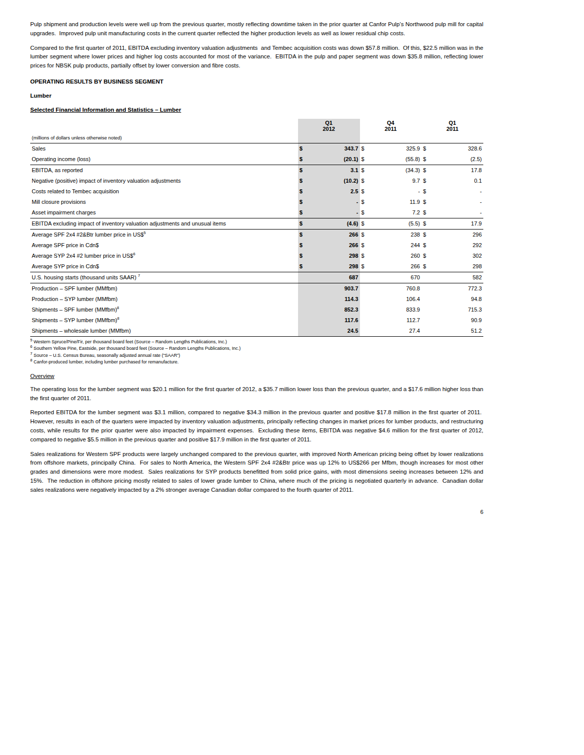Pulp shipment and production levels were well up from the previous quarter, mostly reflecting downtime taken in the prior quarter at Canfor Pulp’s Northwood pulp mill for capital upgrades. Improved pulp unit manufacturing costs in the current quarter reflected the higher production levels as well as lower residual chip costs.
Compared to the first quarter of 2011, EBITDA excluding inventory valuation adjustments and Tembec acquisition costs was down $57.8 million. Of this, $22.5 million was in the lumber segment where lower prices and higher log costs accounted for most of the variance. EBITDA in the pulp and paper segment was down $35.8 million, reflecting lower prices for NBSK pulp products, partially offset by lower conversion and fibre costs.
OPERATING RESULTS BY BUSINESS SEGMENT
Lumber
Selected Financial Information and Statistics – Lumber
| | Q1 2012 | Q4 2011 | Q1 2011 |
| (millions of dollars unless otherwise noted) | | | | | | |
| Sales | $ | 343.7 | $ | 325.9 | $ | 328.6 |
| Operating income (loss) | $ | (20.1) | $ | (55.8) | $ | (2.5) |
| EBITDA, as reported | $ | 3.1 | $ | (34.3) | $ | 17.8 |
| Negative (positive) impact of inventory valuation adjustments | $ | (10.2) | $ | 9.7 | $ | 0.1 |
| Costs related to Tembec acquisition | $ | 2.5 | $ | - | $ | - |
| Mill closure provisions | $ | - | $ | 11.9 | $ | - |
| Asset impairment charges | $ | - | $ | 7.2 | $ | - |
| EBITDA excluding impact of inventory valuation adjustments and unusual items | $ | (4.6) | $ | (5.5) | $ | 17.9 |
| Average SPF 2x4 #2&Btr lumber price in US$ 5 | $ | 266 | $ | 238 | $ | 296 |
| Average SPF price in Cdn$ | $ | 266 | $ | 244 | $ | 292 |
| Average SYP 2x4 #2 lumber price in US$ 6 | $ | 298 | $ | 260 | $ | 302 |
| Average SYP price in Cdn$ | $ | 298 | $ | 266 | $ | 298 |
| U.S. housing starts (thousand units SAAR) 7 | | 687 | | 670 | | 582 |
| Production – SPF lumber (MMfbm) | | 903.7 | | 760.8 | | 772.3 |
| Production – SYP lumber (MMfbm) | | 114.3 | | 106.4 | | 94.8 |
| Shipments – SPF lumber (MMfbm) 8 | | 852.3 | | 833.9 | | 715.3 |
| Shipments – SYP lumber (MMfbm) 8 | | 117.6 | | 112.7 | | 90.9 |
| Shipments – wholesale lumber (MMfbm) | | 24.5 | | 27.4 | | 51.2 |
5 Western Spruce/Pine/Fir, per thousand board feet (Source – Random Lengths Publications, Inc.)
6 Southern Yellow Pine, Eastside, per thousand board feet (Source – Random Lengths Publications, Inc.)
7 Source – U.S. Census Bureau, seasonally adjusted annual rate (“SAAR”)
8 Canfor-produced lumber, including lumber purchased for remanufacture.
Overview
The operating loss for the lumber segment was $20.1 million for the first quarter of 2012, a $35.7 million lower loss than the previous quarter, and a $17.6 million higher loss than the first quarter of 2011.
Reported EBITDA for the lumber segment was $3.1 million, compared to negative $34.3 million in the previous quarter and positive $17.8 million in the first quarter of 2011. However, results in each of the quarters were impacted by inventory valuation adjustments, principally reflecting changes in market prices for lumber products, and restructuring costs, while results for the prior quarter were also impacted by impairment expenses. Excluding these items, EBITDA was negative $4.6 million for the first quarter of 2012, compared to negative $5.5 million in the previous quarter and positive $17.9 million in the first quarter of 2011.
Sales realizations for Western SPF products were largely unchanged compared to the previous quarter, with improved North American pricing being offset by lower realizations from offshore markets, principally China. For sales to North America, the Western SPF 2x4 #2&Btr price was up 12% to US$266 per Mfbm, though increases for most other grades and dimensions were more modest. Sales realizations for SYP products benefitted from solid price gains, with most dimensions seeing increases between 12% and 15%. The reduction in offshore pricing mostly related to sales of lower grade lumber to China, where much of the pricing is negotiated quarterly in advance. Canadian dollar sales realizations were negatively impacted by a 2% stronger average Canadian dollar compared to the fourth quarter of 2011.
6